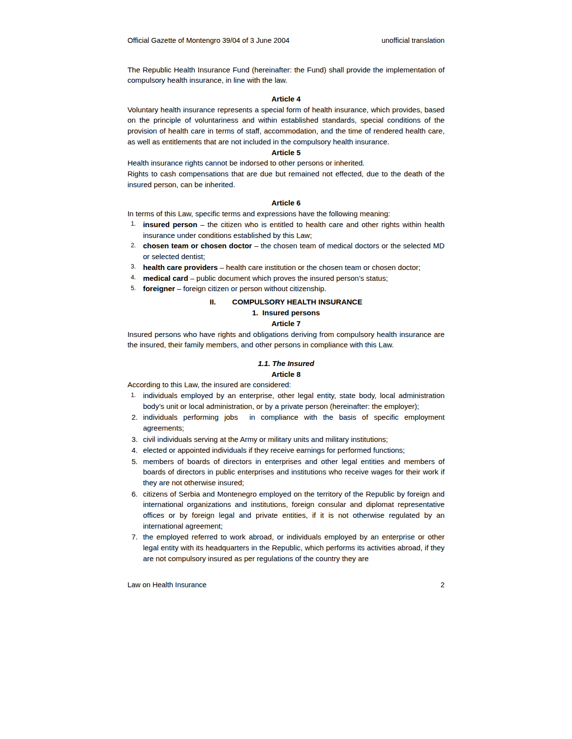Official Gazette of Montengro 39/04 of 3 June 2004
unofficial translation
The Republic Health Insurance Fund (hereinafter: the Fund) shall provide the implementation of compulsory health insurance, in line with the law.
Article 4
Voluntary health insurance represents a special form of health insurance, which provides, based on the principle of voluntariness and within established standards, special conditions of the provision of health care in terms of staff, accommodation, and the time of rendered health care, as well as entitlements that are not included in the compulsory health insurance.
Article 5
Health insurance rights cannot be indorsed to other persons or inherited.
Rights to cash compensations that are due but remained not effected, due to the death of the insured person, can be inherited.
Article 6
In terms of this Law, specific terms and expressions have the following meaning:
insured person – the citizen who is entitled to health care and other rights within health insurance under conditions established by this Law;
chosen team or chosen doctor – the chosen team of medical doctors or the selected MD or selected dentist;
health care providers – health care institution or the chosen team or chosen doctor;
medical card – public document which proves the insured person’s status;
foreigner – foreign citizen or person without citizenship.
II. COMPULSORY HEALTH INSURANCE
1. Insured persons
Article 7
Insured persons who have rights and obligations deriving from compulsory health insurance are the insured, their family members, and other persons in compliance with this Law.
1.1. The Insured
Article 8
According to this Law, the insured are considered:
individuals employed by an enterprise, other legal entity, state body, local administration body’s unit or local administration, or by a private person (hereinafter: the employer);
individuals performing jobs in compliance with the basis of specific employment agreements;
civil individuals serving at the Army or military units and military institutions;
elected or appointed individuals if they receive earnings for performed functions;
members of boards of directors in enterprises and other legal entities and members of boards of directors in public enterprises and institutions who receive wages for their work if they are not otherwise insured;
citizens of Serbia and Montenegro employed on the territory of the Republic by foreign and international organizations and institutions, foreign consular and diplomat representative offices or by foreign legal and private entities, if it is not otherwise regulated by an international agreement;
the employed referred to work abroad, or individuals employed by an enterprise or other legal entity with its headquarters in the Republic, which performs its activities abroad, if they are not compulsory insured as per regulations of the country they are
Law on Health Insurance
2